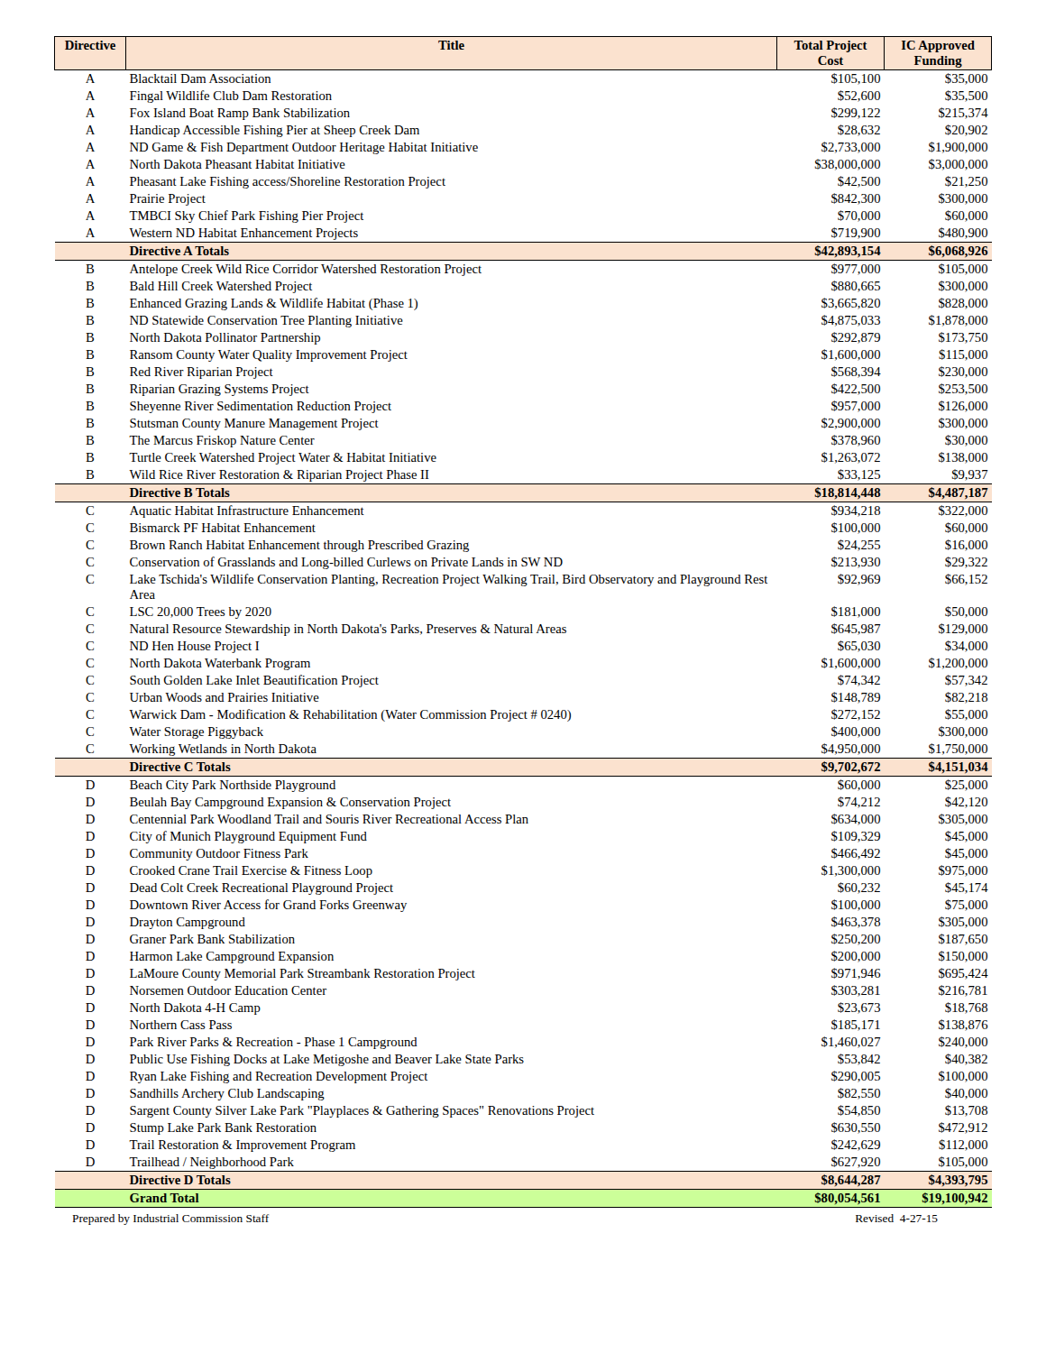| Directive | Title | Total Project Cost | IC Approved Funding |
| --- | --- | --- | --- |
| A | Blacktail Dam Association | $105,100 | $35,000 |
| A | Fingal Wildlife Club Dam Restoration | $52,600 | $35,500 |
| A | Fox Island Boat Ramp Bank Stabilization | $299,122 | $215,374 |
| A | Handicap Accessible Fishing Pier at Sheep Creek Dam | $28,632 | $20,902 |
| A | ND Game & Fish Department Outdoor Heritage Habitat Initiative | $2,733,000 | $1,900,000 |
| A | North Dakota Pheasant Habitat Initiative | $38,000,000 | $3,000,000 |
| A | Pheasant Lake Fishing access/Shoreline Restoration Project | $42,500 | $21,250 |
| A | Prairie Project | $842,300 | $300,000 |
| A | TMBCI Sky Chief Park Fishing Pier Project | $70,000 | $60,000 |
| A | Western ND Habitat Enhancement Projects | $719,900 | $480,900 |
| | Directive A Totals | $42,893,154 | $6,068,926 |
| B | Antelope Creek Wild Rice Corridor Watershed Restoration Project | $977,000 | $105,000 |
| B | Bald Hill Creek Watershed Project | $880,665 | $300,000 |
| B | Enhanced Grazing Lands & Wildlife Habitat (Phase 1) | $3,665,820 | $828,000 |
| B | ND Statewide Conservation Tree Planting Initiative | $4,875,033 | $1,878,000 |
| B | North Dakota Pollinator Partnership | $292,879 | $173,750 |
| B | Ransom County Water Quality Improvement Project | $1,600,000 | $115,000 |
| B | Red River Riparian Project | $568,394 | $230,000 |
| B | Riparian Grazing Systems Project | $422,500 | $253,500 |
| B | Sheyenne River Sedimentation Reduction Project | $957,000 | $126,000 |
| B | Stutsman County Manure Management Project | $2,900,000 | $300,000 |
| B | The Marcus Friskop Nature Center | $378,960 | $30,000 |
| B | Turtle Creek Watershed Project Water & Habitat Initiative | $1,263,072 | $138,000 |
| B | Wild Rice River Restoration & Riparian Project Phase II | $33,125 | $9,937 |
| | Directive B Totals | $18,814,448 | $4,487,187 |
| C | Aquatic Habitat Infrastructure Enhancement | $934,218 | $322,000 |
| C | Bismarck PF Habitat Enhancement | $100,000 | $60,000 |
| C | Brown Ranch Habitat Enhancement through Prescribed Grazing | $24,255 | $16,000 |
| C | Conservation of Grasslands and Long-billed Curlews on Private Lands in SW ND | $213,930 | $29,322 |
| C | Lake Tschida's Wildlife Conservation Planting, Recreation Project Walking Trail, Bird Observatory and Playground Rest Area | $92,969 | $66,152 |
| C | LSC 20,000 Trees by 2020 | $181,000 | $50,000 |
| C | Natural Resource Stewardship in North Dakota's Parks, Preserves & Natural Areas | $645,987 | $129,000 |
| C | ND Hen House Project I | $65,030 | $34,000 |
| C | North Dakota Waterbank Program | $1,600,000 | $1,200,000 |
| C | South Golden Lake Inlet Beautification Project | $74,342 | $57,342 |
| C | Urban Woods and Prairies Initiative | $148,789 | $82,218 |
| C | Warwick Dam - Modification & Rehabilitation (Water Commission Project # 0240) | $272,152 | $55,000 |
| C | Water Storage Piggyback | $400,000 | $300,000 |
| C | Working Wetlands in North Dakota | $4,950,000 | $1,750,000 |
| | Directive C Totals | $9,702,672 | $4,151,034 |
| D | Beach City Park Northside Playground | $60,000 | $25,000 |
| D | Beulah Bay Campground Expansion & Conservation Project | $74,212 | $42,120 |
| D | Centennial Park Woodland Trail and Souris River Recreational Access Plan | $634,000 | $305,000 |
| D | City of Munich Playground Equipment Fund | $109,329 | $45,000 |
| D | Community Outdoor Fitness Park | $466,492 | $45,000 |
| D | Crooked Crane Trail Exercise & Fitness Loop | $1,300,000 | $975,000 |
| D | Dead Colt Creek Recreational Playground Project | $60,232 | $45,174 |
| D | Downtown River Access for Grand Forks Greenway | $100,000 | $75,000 |
| D | Drayton Campground | $463,378 | $305,000 |
| D | Graner Park Bank Stabilization | $250,200 | $187,650 |
| D | Harmon Lake Campground Expansion | $200,000 | $150,000 |
| D | LaMoure County Memorial Park Streambank Restoration Project | $971,946 | $695,424 |
| D | Norsemen Outdoor Education Center | $303,281 | $216,781 |
| D | North Dakota 4-H Camp | $23,673 | $18,768 |
| D | Northern Cass Pass | $185,171 | $138,876 |
| D | Park River Parks & Recreation - Phase 1 Campground | $1,460,027 | $240,000 |
| D | Public Use Fishing Docks at Lake Metigoshe and Beaver Lake State Parks | $53,842 | $40,382 |
| D | Ryan Lake Fishing and Recreation Development Project | $290,005 | $100,000 |
| D | Sandhills Archery Club Landscaping | $82,550 | $40,000 |
| D | Sargent County Silver Lake Park "Playplaces & Gathering Spaces" Renovations Project | $54,850 | $13,708 |
| D | Stump Lake Park Bank Restoration | $630,550 | $472,912 |
| D | Trail Restoration & Improvement Program | $242,629 | $112,000 |
| D | Trailhead / Neighborhood Park | $627,920 | $105,000 |
| | Directive D Totals | $8,644,287 | $4,393,795 |
| | Grand Total | $80,054,561 | $19,100,942 |
Prepared by Industrial Commission Staff
Revised 4-27-15